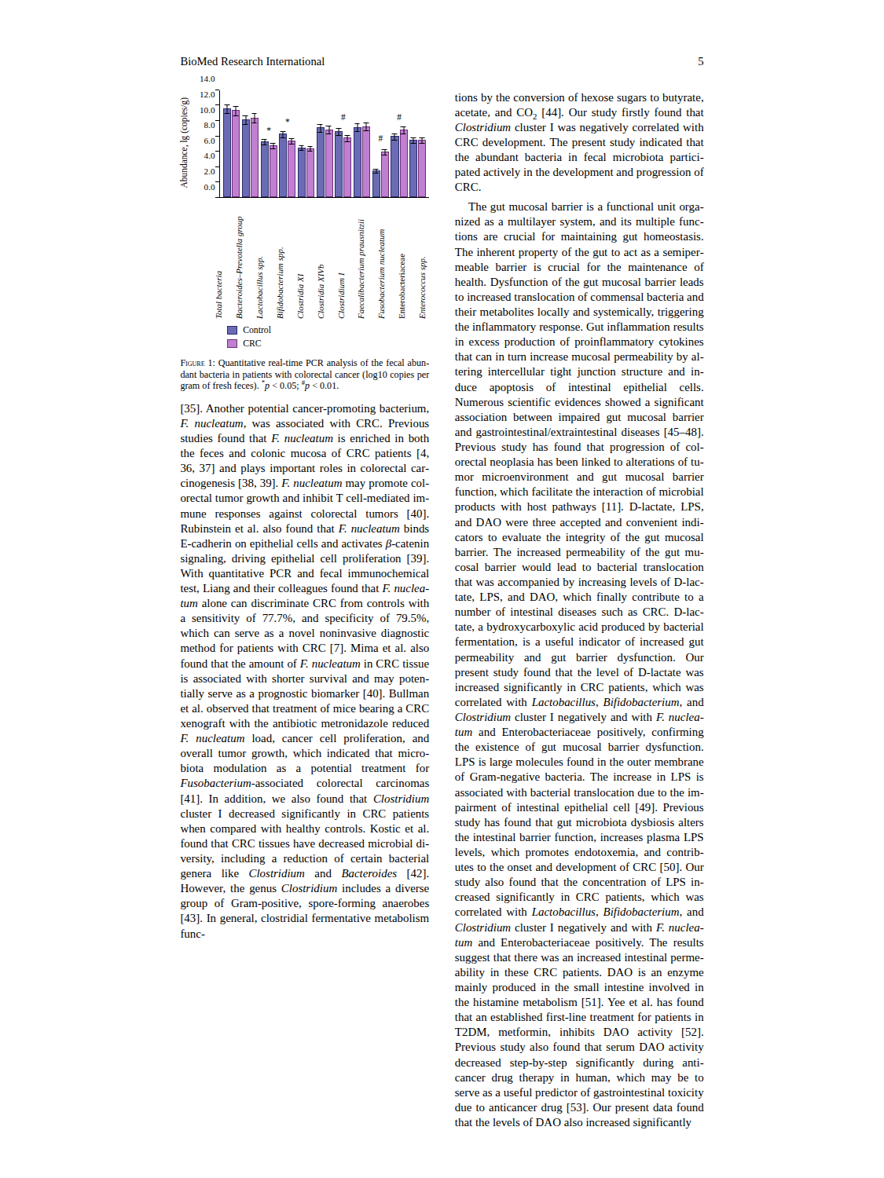BioMed Research International
5
Abundance, lg (copies/g)
0.0
2.0
4.0
6.0
8.0
10.0
12.0
14.0
Lactobacillus spp.: 7.3 / 6.8 *
*
Bifidobacterium spp.: 8.3 / 7.4 *
*
Clostridium I: 8.6 / 7.8 #
#
Fusobacterium nucleatum: 3.5 / 6.0 #
#
Enterobacteriaceae: 8.0 / 8.8 #
#
Total bacteria
Bacteroides–Prevotella group
Lactobacillus spp.
Bifidobacterium spp.
Clostridia XI
Clostridia XIVb
Clostridium I
Faecalibacterium prausnitzii
Fusobacterium nucleatum
Enterobacteriaceae
Enterococcus spp.
Control
CRC
Figure 1: Quantitative real-time PCR analysis of the fecal abundant bacteria in patients with colorectal cancer (log10 copies per gram of fresh feces). *p < 0.05; #p < 0.01.
[35]. Another potential cancer-promoting bacterium, F. nucleatum, was associated with CRC. Previous studies found that F. nucleatum is enriched in both the feces and colonic mucosa of CRC patients [4, 36, 37] and plays important roles in colorectal carcinogenesis [38, 39]. F. nucleatum may promote colorectal tumor growth and inhibit T cell-mediated immune responses against colorectal tumors [40]. Rubinstein et al. also found that F. nucleatum binds E-cadherin on epithelial cells and activates β-catenin signaling, driving epithelial cell proliferation [39]. With quantitative PCR and fecal immunochemical test, Liang and their colleagues found that F. nucleatum alone can discriminate CRC from controls with a sensitivity of 77.7%, and specificity of 79.5%, which can serve as a novel noninvasive diagnostic method for patients with CRC [7]. Mima et al. also found that the amount of F. nucleatum in CRC tissue is associated with shorter survival and may potentially serve as a prognostic biomarker [40]. Bullman et al. observed that treatment of mice bearing a CRC xenograft with the antibiotic metronidazole reduced F. nucleatum load, cancer cell proliferation, and overall tumor growth, which indicated that microbiota modulation as a potential treatment for Fusobacterium-associated colorectal carcinomas [41]. In addition, we also found that Clostridium cluster I decreased significantly in CRC patients when compared with healthy controls. Kostic et al. found that CRC tissues have decreased microbial diversity, including a reduction of certain bacterial genera like Clostridium and Bacteroides [42]. However, the genus Clostridium includes a diverse group of Gram-positive, spore-forming anaerobes [43]. In general, clostridial fermentative metabolism func-
tions by the conversion of hexose sugars to butyrate, acetate, and CO2 [44]. Our study firstly found that Clostridium cluster I was negatively correlated with CRC development. The present study indicated that the abundant bacteria in fecal microbiota participated actively in the development and progression of CRC.
The gut mucosal barrier is a functional unit organized as a multilayer system, and its multiple functions are crucial for maintaining gut homeostasis. The inherent property of the gut to act as a semipermeable barrier is crucial for the maintenance of health. Dysfunction of the gut mucosal barrier leads to increased translocation of commensal bacteria and their metabolites locally and systemically, triggering the inflammatory response. Gut inflammation results in excess production of proinflammatory cytokines that can in turn increase mucosal permeability by altering intercellular tight junction structure and induce apoptosis of intestinal epithelial cells. Numerous scientific evidences showed a significant association between impaired gut mucosal barrier and gastrointestinal/extraintestinal diseases [45–48]. Previous study has found that progression of colorectal neoplasia has been linked to alterations of tumor microenvironment and gut mucosal barrier function, which facilitate the interaction of microbial products with host pathways [11]. D-lactate, LPS, and DAO were three accepted and convenient indicators to evaluate the integrity of the gut mucosal barrier. The increased permeability of the gut mucosal barrier would lead to bacterial translocation that was accompanied by increasing levels of D-lactate, LPS, and DAO, which finally contribute to a number of intestinal diseases such as CRC. D-lactate, a bydroxycarboxylic acid produced by bacterial fermentation, is a useful indicator of increased gut permeability and gut barrier dysfunction. Our present study found that the level of D-lactate was increased significantly in CRC patients, which was correlated with Lactobacillus, Bifidobacterium, and Clostridium cluster I negatively and with F. nucleatum and Enterobacteriaceae positively, confirming the existence of gut mucosal barrier dysfunction. LPS is large molecules found in the outer membrane of Gram-negative bacteria. The increase in LPS is associated with bacterial translocation due to the impairment of intestinal epithelial cell [49]. Previous study has found that gut microbiota dysbiosis alters the intestinal barrier function, increases plasma LPS levels, which promotes endotoxemia, and contributes to the onset and development of CRC [50]. Our study also found that the concentration of LPS increased significantly in CRC patients, which was correlated with Lactobacillus, Bifidobacterium, and Clostridium cluster I negatively and with F. nucleatum and Enterobacteriaceae positively. The results suggest that there was an increased intestinal permeability in these CRC patients. DAO is an enzyme mainly produced in the small intestine involved in the histamine metabolism [51]. Yee et al. has found that an established first-line treatment for patients in T2DM, metformin, inhibits DAO activity [52]. Previous study also found that serum DAO activity decreased step-by-step significantly during anticancer drug therapy in human, which may be to serve as a useful predictor of gastrointestinal toxicity due to anticancer drug [53]. Our present data found that the levels of DAO also increased significantly